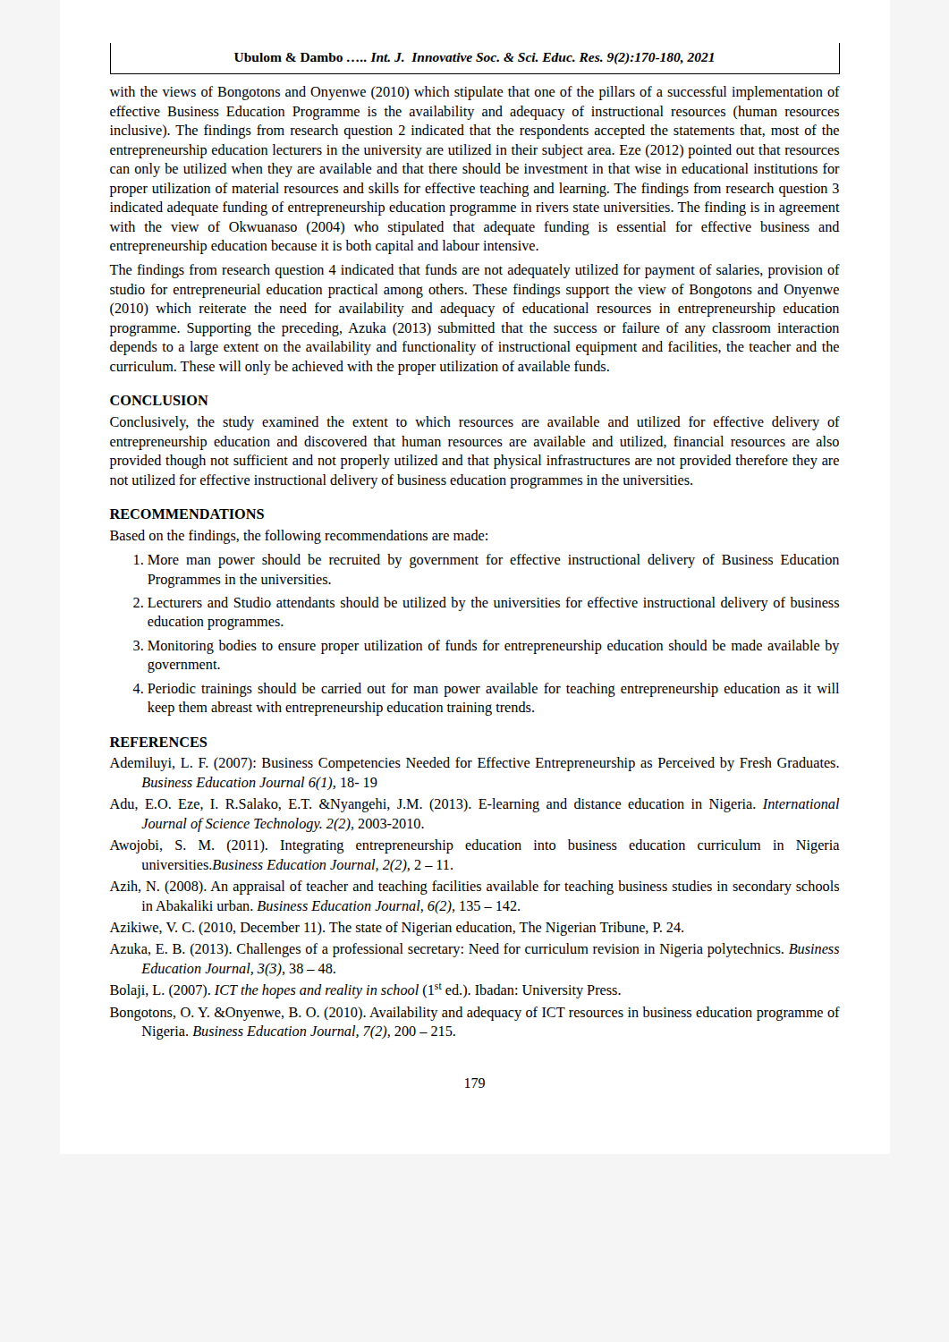Ubulom & Dambo ….. Int. J. Innovative Soc. & Sci. Educ. Res. 9(2):170-180, 2021
with the views of Bongotons and Onyenwe (2010) which stipulate that one of the pillars of a successful implementation of effective Business Education Programme is the availability and adequacy of instructional resources (human resources inclusive). The findings from research question 2 indicated that the respondents accepted the statements that, most of the entrepreneurship education lecturers in the university are utilized in their subject area. Eze (2012) pointed out that resources can only be utilized when they are available and that there should be investment in that wise in educational institutions for proper utilization of material resources and skills for effective teaching and learning. The findings from research question 3 indicated adequate funding of entrepreneurship education programme in rivers state universities. The finding is in agreement with the view of Okwuanaso (2004) who stipulated that adequate funding is essential for effective business and entrepreneurship education because it is both capital and labour intensive.
The findings from research question 4 indicated that funds are not adequately utilized for payment of salaries, provision of studio for entrepreneurial education practical among others. These findings support the view of Bongotons and Onyenwe (2010) which reiterate the need for availability and adequacy of educational resources in entrepreneurship education programme. Supporting the preceding, Azuka (2013) submitted that the success or failure of any classroom interaction depends to a large extent on the availability and functionality of instructional equipment and facilities, the teacher and the curriculum. These will only be achieved with the proper utilization of available funds.
Conclusion
Conclusively, the study examined the extent to which resources are available and utilized for effective delivery of entrepreneurship education and discovered that human resources are available and utilized, financial resources are also provided though not sufficient and not properly utilized and that physical infrastructures are not provided therefore they are not utilized for effective instructional delivery of business education programmes in the universities.
Recommendations
Based on the findings, the following recommendations are made:
More man power should be recruited by government for effective instructional delivery of Business Education Programmes in the universities.
Lecturers and Studio attendants should be utilized by the universities for effective instructional delivery of business education programmes.
Monitoring bodies to ensure proper utilization of funds for entrepreneurship education should be made available by government.
Periodic trainings should be carried out for man power available for teaching entrepreneurship education as it will keep them abreast with entrepreneurship education training trends.
References
Ademiluyi, L. F. (2007): Business Competencies Needed for Effective Entrepreneurship as Perceived by Fresh Graduates. Business Education Journal 6(1), 18- 19
Adu, E.O. Eze, I. R.Salako, E.T. &Nyangehi, J.M. (2013). E-learning and distance education in Nigeria. International Journal of Science Technology. 2(2), 2003-2010.
Awojobi, S. M. (2011). Integrating entrepreneurship education into business education curriculum in Nigeria universities.Business Education Journal, 2(2), 2 – 11.
Azih, N. (2008). An appraisal of teacher and teaching facilities available for teaching business studies in secondary schools in Abakaliki urban. Business Education Journal, 6(2), 135 – 142.
Azikiwe, V. C. (2010, December 11). The state of Nigerian education, The Nigerian Tribune, P. 24.
Azuka, E. B. (2013). Challenges of a professional secretary: Need for curriculum revision in Nigeria polytechnics. Business Education Journal, 3(3), 38 – 48.
Bolaji, L. (2007). ICT the hopes and reality in school (1st ed.). Ibadan: University Press.
Bongotons, O. Y. &Onyenwe, B. O. (2010). Availability and adequacy of ICT resources in business education programme of Nigeria. Business Education Journal, 7(2), 200 – 215.
179